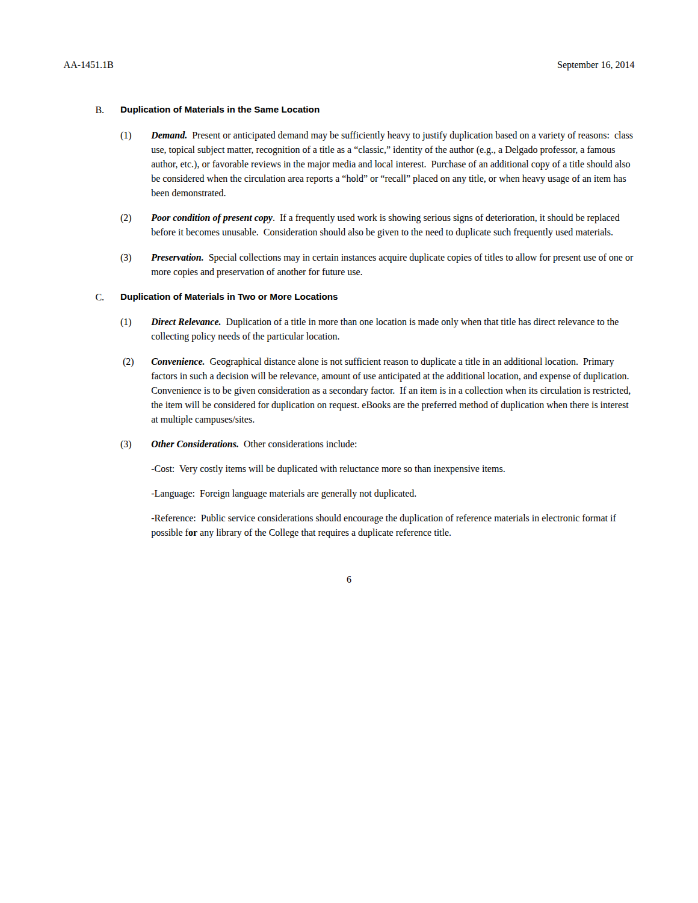AA-1451.1B September 16, 2014
B. Duplication of Materials in the Same Location
(1)
Demand. Present or anticipated demand may be sufficiently heavy to justify duplication based on a variety of reasons: class use, topical subject matter, recognition of a title as a “classic,” identity of the author (e.g., a Delgado professor, a famous author, etc.), or favorable reviews in the major media and local interest. Purchase of an additional copy of a title should also be considered when the circulation area reports a “hold” or “recall” placed on any title, or when heavy usage of an item has been demonstrated.
(2)
Poor condition of present copy. If a frequently used work is showing serious signs of deterioration, it should be replaced before it becomes unusable. Consideration should also be given to the need to duplicate such frequently used materials.
(3)
Preservation. Special collections may in certain instances acquire duplicate copies of titles to allow for present use of one or more copies and preservation of another for future use.
C. Duplication of Materials in Two or More Locations
(1)
Direct Relevance. Duplication of a title in more than one location is made only when that title has direct relevance to the collecting policy needs of the particular location.
(2)
Convenience. Geographical distance alone is not sufficient reason to duplicate a title in an additional location. Primary factors in such a decision will be relevance, amount of use anticipated at the additional location, and expense of duplication. Convenience is to be given consideration as a secondary factor. If an item is in a collection when its circulation is restricted, the item will be considered for duplication on request. eBooks are the preferred method of duplication when there is interest at multiple campuses/sites.
(3)
Other Considerations. Other considerations include:
-Cost: Very costly items will be duplicated with reluctance more so than inexpensive items.
-Language: Foreign language materials are generally not duplicated.
-Reference: Public service considerations should encourage the duplication of reference materials in electronic format if possible for any library of the College that requires a duplicate reference title.
6